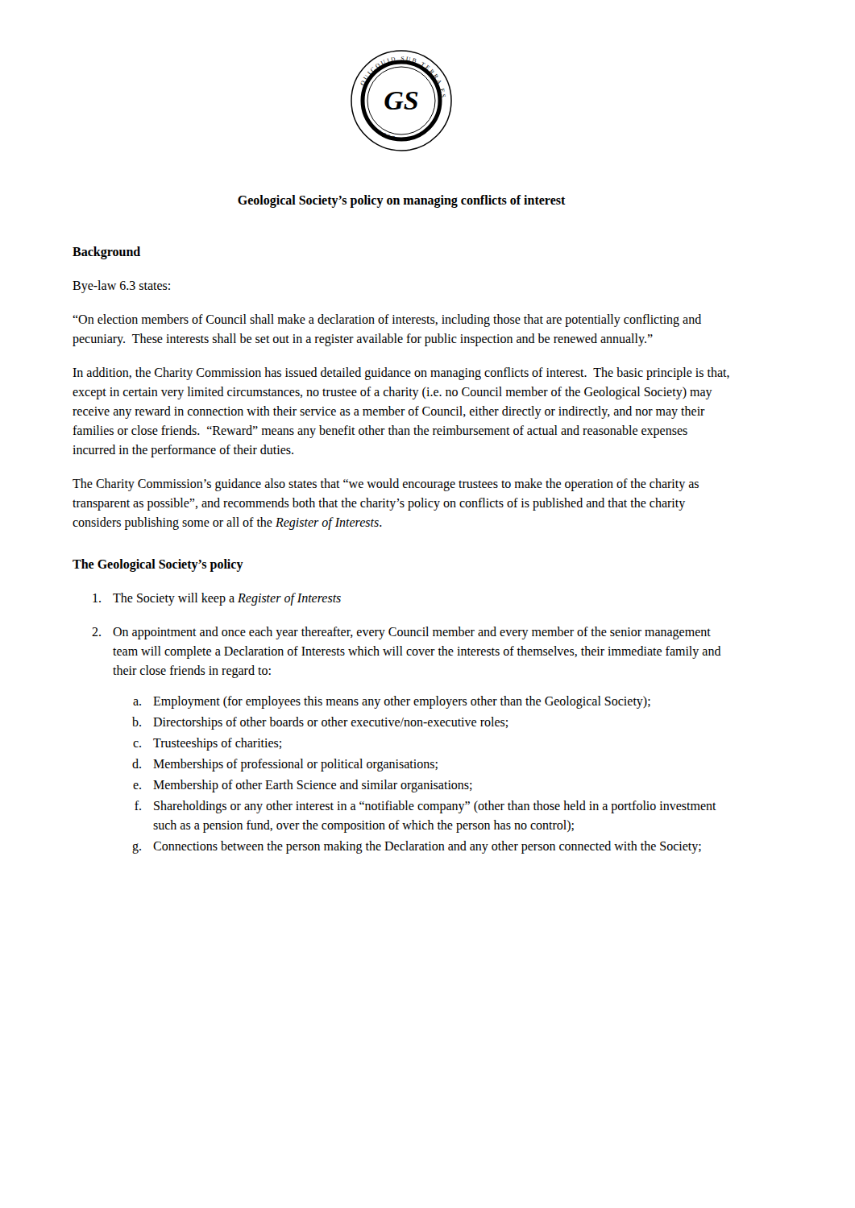QUICQUID SUB TERRA EST 1807 GS
Geological Society’s policy on managing conflicts of interest
Background
Bye-law 6.3 states:
“On election members of Council shall make a declaration of interests, including those that are potentially conflicting and pecuniary. These interests shall be set out in a register available for public inspection and be renewed annually.”
In addition, the Charity Commission has issued detailed guidance on managing conflicts of interest. The basic principle is that, except in certain very limited circumstances, no trustee of a charity (i.e. no Council member of the Geological Society) may receive any reward in connection with their service as a member of Council, either directly or indirectly, and nor may their families or close friends. “Reward” means any benefit other than the reimbursement of actual and reasonable expenses incurred in the performance of their duties.
The Charity Commission’s guidance also states that “we would encourage trustees to make the operation of the charity as transparent as possible”, and recommends both that the charity’s policy on conflicts of is published and that the charity considers publishing some or all of the Register of Interests.
The Geological Society’s policy
The Society will keep a Register of Interests
On appointment and once each year thereafter, every Council member and every member of the senior management team will complete a Declaration of Interests which will cover the interests of themselves, their immediate family and their close friends in regard to:
Employment (for employees this means any other employers other than the Geological Society);
Directorships of other boards or other executive/non-executive roles;
Trusteeships of charities;
Memberships of professional or political organisations;
Membership of other Earth Science and similar organisations;
Shareholdings or any other interest in a “notifiable company” (other than those held in a portfolio investment such as a pension fund, over the composition of which the person has no control);
Connections between the person making the Declaration and any other person connected with the Society;